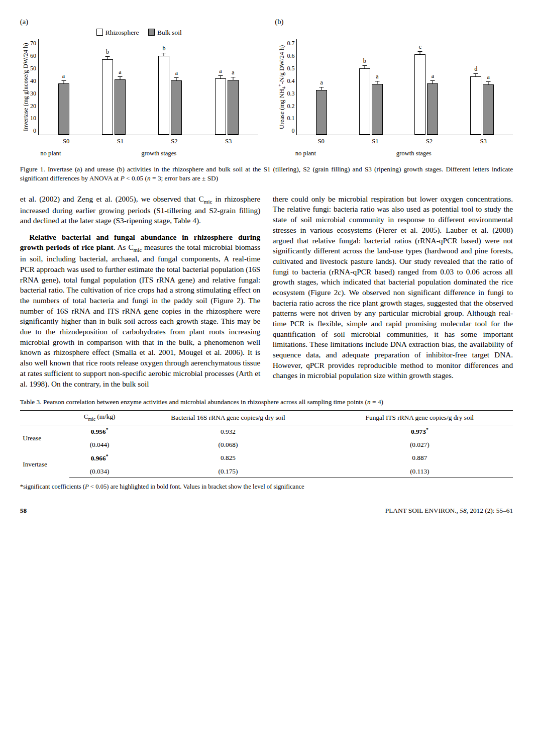(a)
Rhizosphere Bulk soil
Invertase (mg glucose/g DW/24 h)
706050403020100
a
b
a
b
a
a
a
S0 S1 S2 S3
no plant growth stages
(b)
Rhizosphere
Urease (mg NH4+-N/g DW/24 h)
0.70.60.50.40.30.20.10
a
b
a
c
a
d
a
S0 S1 S2 S3
no plant growth stages
Figure 1. Invertase (a) and urease (b) activities in the rhizosphere and bulk soil at the S1 (tillering), S2 (grain filling) and S3 (ripening) growth stages. Different letters indicate significant differences by ANOVA at P < 0.05 (n = 3; error bars are ± SD)
et al. (2002) and Zeng et al. (2005), we observed that Cmic in rhizosphere increased during earlier growing periods (S1-tillering and S2-grain filling) and declined at the later stage (S3-ripening stage, Table 4).
Relative bacterial and fungal abundance in rhizosphere during growth periods of rice plant. As Cmic measures the total microbial biomass in soil, including bacterial, archaeal, and fungal components, A real-time PCR approach was used to further estimate the total bacterial population (16S rRNA gene), total fungal population (ITS rRNA gene) and relative fungal: bacterial ratio. The cultivation of rice crops had a strong stimulating effect on the numbers of total bacteria and fungi in the paddy soil (Figure 2). The number of 16S rRNA and ITS rRNA gene copies in the rhizosphere were significantly higher than in bulk soil across each growth stage. This may be due to the rhizodeposition of carbohydrates from plant roots increasing microbial growth in comparison with that in the bulk, a phenomenon well known as rhizosphere effect (Smalla et al. 2001, Mougel et al. 2006). It is also well known that rice roots release oxygen through aerenchymatous tissue at rates sufficient to support non-specific aerobic microbial processes (Arth et al. 1998). On the contrary, in the bulk soil
there could only be microbial respiration but lower oxygen concentrations. The relative fungi: bacteria ratio was also used as potential tool to study the state of soil microbial community in response to different environmental stresses in various ecosystems (Fierer et al. 2005). Lauber et al. (2008) argued that relative fungal: bacterial ratios (rRNA-qPCR based) were not significantly different across the land-use types (hardwood and pine forests, cultivated and livestock pasture lands). Our study revealed that the ratio of fungi to bacteria (rRNA-qPCR based) ranged from 0.03 to 0.06 across all growth stages, which indicated that bacterial population dominated the rice ecosystem (Figure 2c). We observed non significant difference in fungi to bacteria ratio across the rice plant growth stages, suggested that the observed patterns were not driven by any particular microbial group. Although real-time PCR is flexible, simple and rapid promising molecular tool for the quantification of soil microbial communities, it has some important limitations. These limitations include DNA extraction bias, the availability of sequence data, and adequate preparation of inhibitor-free target DNA. However, qPCR provides reproducible method to monitor differences and changes in microbial population size within growth stages.
Table 3. Pearson correlation between enzyme activities and microbial abundances in rhizosphere across all sampling time points ( n = 4)
| | C mic (m/kg) | Bacterial 16S rRNA gene copies/g dry soil | Fungal ITS rRNA gene copies/g dry soil |
| --- | --- | --- | --- |
| Urease | 0.956 * | 0.932 | 0.973 * |
| (0.044) | (0.068) | (0.027) |
| Invertase | 0.966 * | 0.825 | 0.887 |
| (0.034) | (0.175) | (0.113) |
*significant coefficients (P < 0.05) are highlighted in bold font. Values in bracket show the level of significance
58 PLANT SOIL ENVIRON., 58, 2012 (2): 55–61